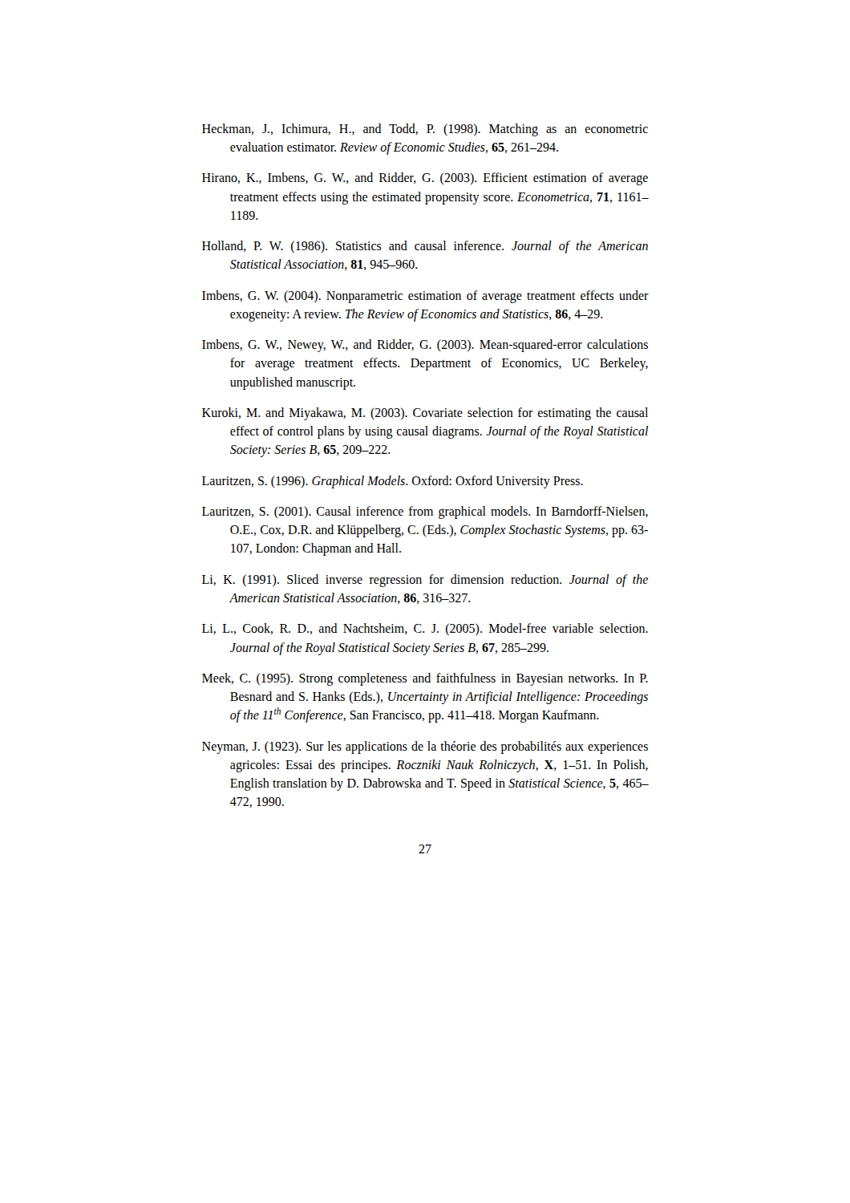Heckman, J., Ichimura, H., and Todd, P. (1998). Matching as an econometric evaluation estimator. Review of Economic Studies, 65, 261–294.
Hirano, K., Imbens, G. W., and Ridder, G. (2003). Efficient estimation of average treatment effects using the estimated propensity score. Econometrica, 71, 1161–1189.
Holland, P. W. (1986). Statistics and causal inference. Journal of the American Statistical Association, 81, 945–960.
Imbens, G. W. (2004). Nonparametric estimation of average treatment effects under exogeneity: A review. The Review of Economics and Statistics, 86, 4–29.
Imbens, G. W., Newey, W., and Ridder, G. (2003). Mean-squared-error calculations for average treatment effects. Department of Economics, UC Berkeley, unpublished manuscript.
Kuroki, M. and Miyakawa, M. (2003). Covariate selection for estimating the causal effect of control plans by using causal diagrams. Journal of the Royal Statistical Society: Series B, 65, 209–222.
Lauritzen, S. (1996). Graphical Models. Oxford: Oxford University Press.
Lauritzen, S. (2001). Causal inference from graphical models. In Barndorff-Nielsen, O.E., Cox, D.R. and Klüppelberg, C. (Eds.), Complex Stochastic Systems, pp. 63-107, London: Chapman and Hall.
Li, K. (1991). Sliced inverse regression for dimension reduction. Journal of the American Statistical Association, 86, 316–327.
Li, L., Cook, R. D., and Nachtsheim, C. J. (2005). Model-free variable selection. Journal of the Royal Statistical Society Series B, 67, 285–299.
Meek, C. (1995). Strong completeness and faithfulness in Bayesian networks. In P. Besnard and S. Hanks (Eds.), Uncertainty in Artificial Intelligence: Proceedings of the 11th Conference, San Francisco, pp. 411–418. Morgan Kaufmann.
Neyman, J. (1923). Sur les applications de la théorie des probabilités aux experiences agricoles: Essai des principes. Roczniki Nauk Rolniczych, X, 1–51. In Polish, English translation by D. Dabrowska and T. Speed in Statistical Science, 5, 465–472, 1990.
27